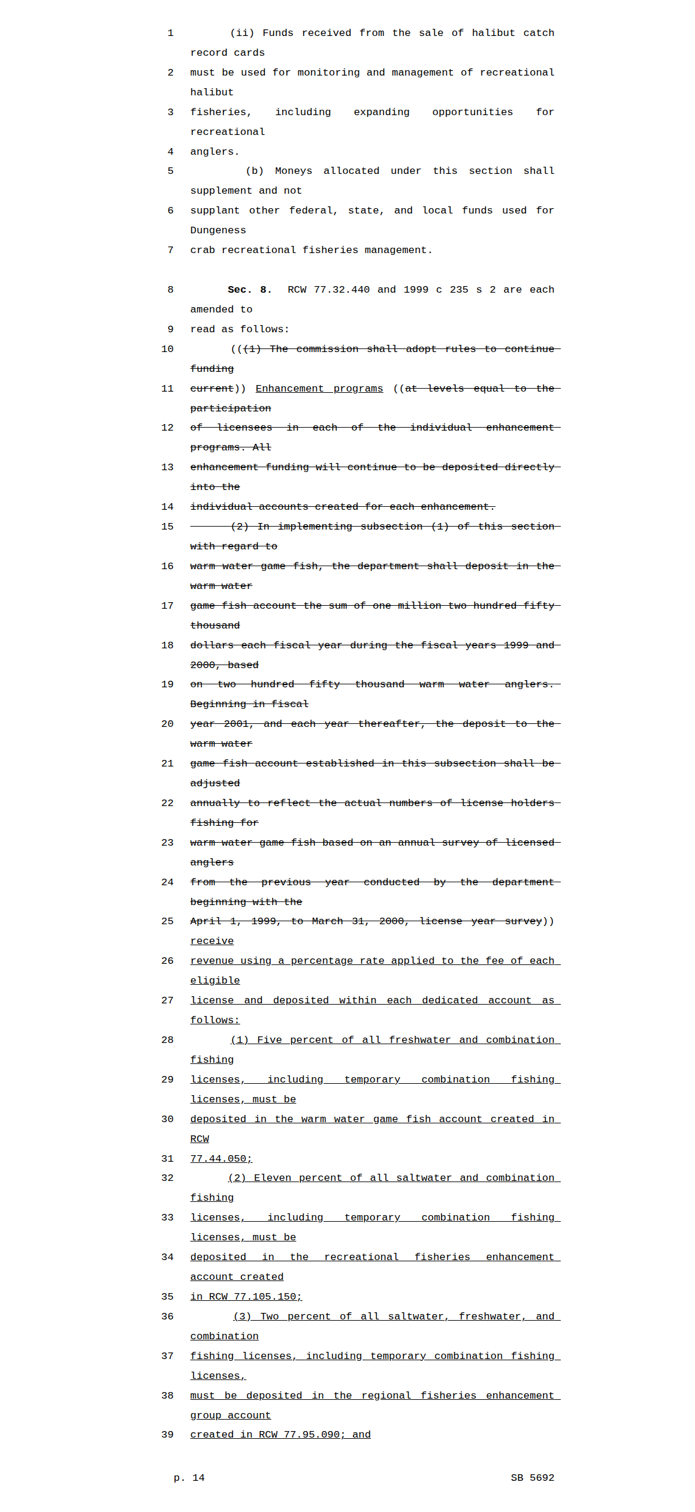1 (ii) Funds received from the sale of halibut catch record cards
2 must be used for monitoring and management of recreational halibut
3 fisheries, including expanding opportunities for recreational
4 anglers.
5 (b) Moneys allocated under this section shall supplement and not
6 supplant other federal, state, and local funds used for Dungeness
7 crab recreational fisheries management.
8 Sec. 8. RCW 77.32.440 and 1999 c 235 s 2 are each amended to
9 read as follows:
10 (((1) The commission shall adopt rules to continue funding
11 current)) Enhancement programs ((at levels equal to the participation
12 of licensees in each of the individual enhancement programs. All
13 enhancement funding will continue to be deposited directly into the
14 individual accounts created for each enhancement.
15 (2) In implementing subsection (1) of this section with regard to
16 warm water game fish, the department shall deposit in the warm water
17 game fish account the sum of one million two hundred fifty thousand
18 dollars each fiscal year during the fiscal years 1999 and 2000, based
19 on two hundred fifty thousand warm water anglers. Beginning in fiscal
20 year 2001, and each year thereafter, the deposit to the warm water
21 game fish account established in this subsection shall be adjusted
22 annually to reflect the actual numbers of license holders fishing for
23 warm water game fish based on an annual survey of licensed anglers
24 from the previous year conducted by the department beginning with the
25 April 1, 1999, to March 31, 2000, license year survey)) receive
26 revenue using a percentage rate applied to the fee of each eligible
27 license and deposited within each dedicated account as follows:
28 (1) Five percent of all freshwater and combination fishing
29 licenses, including temporary combination fishing licenses, must be
30 deposited in the warm water game fish account created in RCW
3177.44.050;
32 (2) Eleven percent of all saltwater and combination fishing
33 licenses, including temporary combination fishing licenses, must be
34 deposited in the recreational fisheries enhancement account created
35 in RCW 77.105.150;
36 (3) Two percent of all saltwater, freshwater, and combination
37 fishing licenses, including temporary combination fishing licenses,
38 must be deposited in the regional fisheries enhancement group account
39 created in RCW 77.95.090; and
p. 14 SB 5692